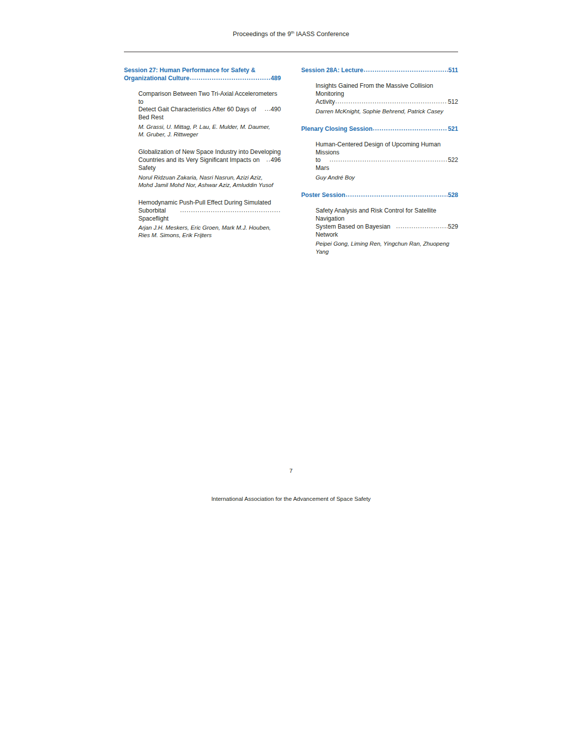Proceedings of the 9th IAASS Conference
Session 27: Human Performance for Safety &
Organizational Culture .................................................................................................. 489
Comparison Between Two Tri-Axial Accelerometers to
Detect Gait Characteristics After 60 Days of Bed Rest ... 490
M. Grassi, U. Mittag, P. Lau, E. Mulder, M. Daumer,
M. Gruber, J. Rittweger
Globalization of New Space Industry into Developing
Countries and its Very Significant Impacts on Safety .. 496
Norul Ridzuan Zakaria, Nasri Nasrun, Azizi Aziz,
Mohd Jamil Mohd Nor, Ashwar Aziz, Amluddin Yusof
Hemodynamic Push-Pull Effect During Simulated
Suborbital Spaceflight ..................................................................
Arjan J.H. Meskers, Eric Groen, Mark M.J. Houben,
Ries M. Simons, Erik Frijters
Session 28A: Lecture ......................................................................... 511
Insights Gained From the Massive Collision Monitoring
Activity ......................................................................................... 512
Darren McKnight, Sophie Behrend, Patrick Casey
Plenary Closing Session ................................................................. 521
Human-Centered Design of Upcoming Human Missions
to Mars ......................................................................................... 522
Guy André Boy
Poster Session ............................................................................. 528
Safety Analysis and Risk Control for Satellite Navigation
System Based on Bayesian Network ............................. 529
Peipei Gong, Liming Ren, Yingchun Ran, Zhuopeng Yang
7
International Association for the Advancement of Space Safety